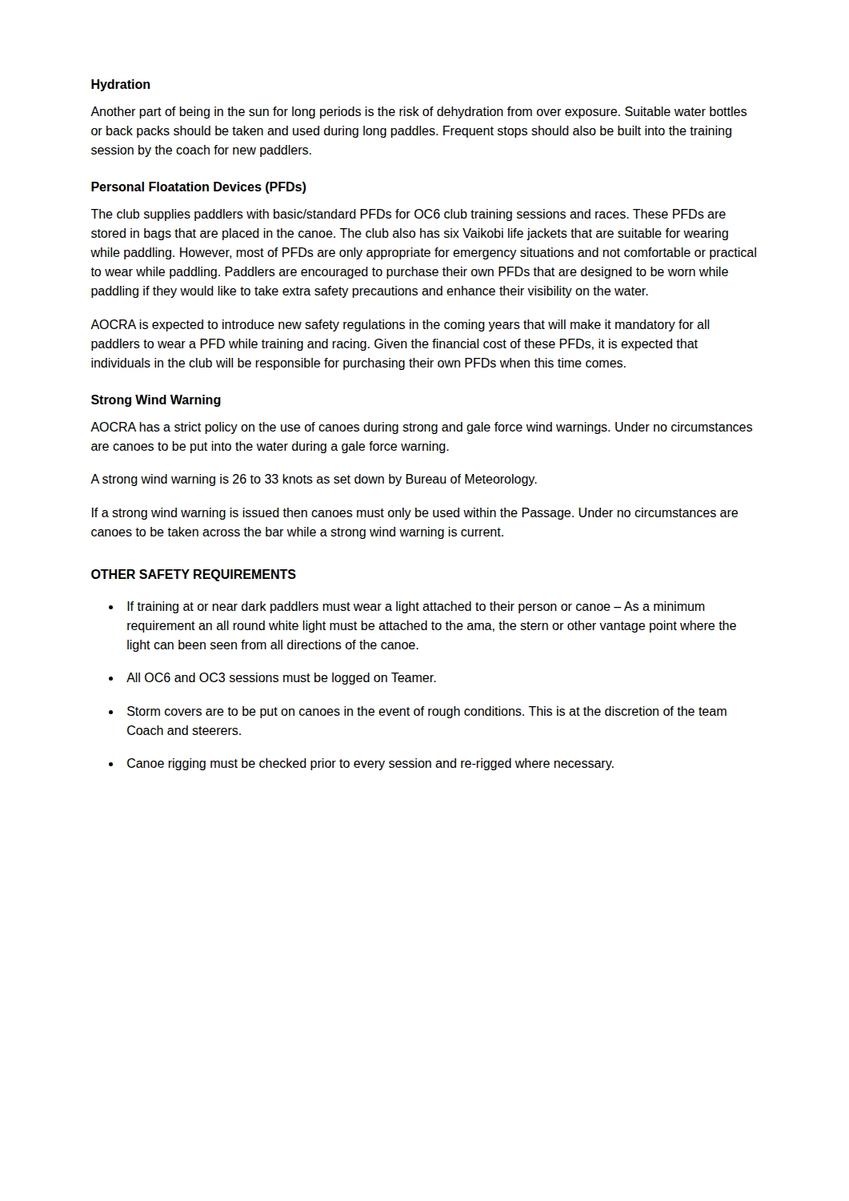Hydration
Another part of being in the sun for long periods is the risk of dehydration from over exposure. Suitable water bottles or back packs should be taken and used during long paddles. Frequent stops should also be built into the training session by the coach for new paddlers.
Personal Floatation Devices (PFDs)
The club supplies paddlers with basic/standard PFDs for OC6 club training sessions and races. These PFDs are stored in bags that are placed in the canoe. The club also has six Vaikobi life jackets that are suitable for wearing while paddling. However, most of PFDs are only appropriate for emergency situations and not comfortable or practical to wear while paddling. Paddlers are encouraged to purchase their own PFDs that are designed to be worn while paddling if they would like to take extra safety precautions and enhance their visibility on the water.
AOCRA is expected to introduce new safety regulations in the coming years that will make it mandatory for all paddlers to wear a PFD while training and racing. Given the financial cost of these PFDs, it is expected that individuals in the club will be responsible for purchasing their own PFDs when this time comes.
Strong Wind Warning
AOCRA has a strict policy on the use of canoes during strong and gale force wind warnings. Under no circumstances are canoes to be put into the water during a gale force warning.
A strong wind warning is 26 to 33 knots as set down by Bureau of Meteorology.
If a strong wind warning is issued then canoes must only be used within the Passage. Under no circumstances are canoes to be taken across the bar while a strong wind warning is current.
OTHER SAFETY REQUIREMENTS
If training at or near dark paddlers must wear a light attached to their person or canoe – As a minimum requirement an all round white light must be attached to the ama, the stern or other vantage point where the light can been seen from all directions of the canoe.
All OC6 and OC3 sessions must be logged on Teamer.
Storm covers are to be put on canoes in the event of rough conditions. This is at the discretion of the team Coach and steerers.
Canoe rigging must be checked prior to every session and re-rigged where necessary.